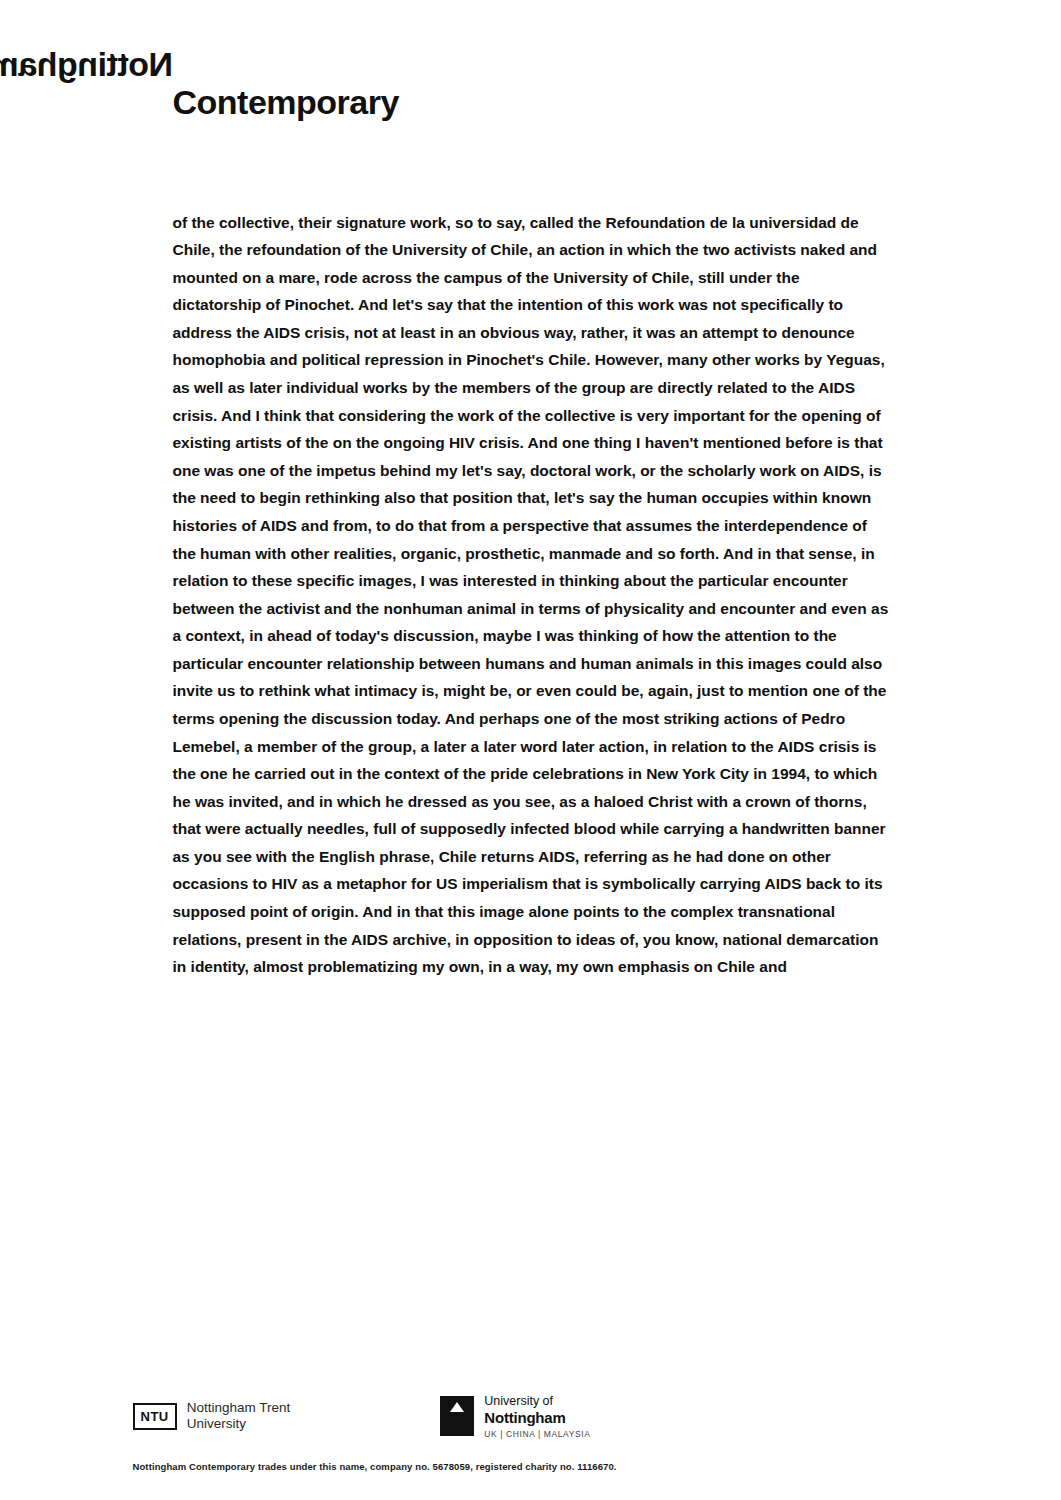Nottingham Contemporary
of the collective, their signature work, so to say, called the Refoundation de la universidad de Chile, the refoundation of the University of Chile, an action in which the two activists naked and mounted on a mare, rode across the campus of the University of Chile, still under the dictatorship of Pinochet. And let's say that the intention of this work was not specifically to address the AIDS crisis, not at least in an obvious way, rather, it was an attempt to denounce homophobia and political repression in Pinochet's Chile. However, many other works by Yeguas, as well as later individual works by the members of the group are directly related to the AIDS crisis. And I think that considering the work of the collective is very important for the opening of existing artists of the on the ongoing HIV crisis. And one thing I haven't mentioned before is that one was one of the impetus behind my let's say, doctoral work, or the scholarly work on AIDS, is the need to begin rethinking also that position that, let's say the human occupies within known histories of AIDS and from, to do that from a perspective that assumes the interdependence of the human with other realities, organic, prosthetic, manmade and so forth. And in that sense, in relation to these specific images, I was interested in thinking about the particular encounter between the activist and the nonhuman animal in terms of physicality and encounter and even as a context, in ahead of today's discussion, maybe I was thinking of how the attention to the particular encounter relationship between humans and human animals in this images could also invite us to rethink what intimacy is, might be, or even could be, again, just to mention one of the terms opening the discussion today. And perhaps one of the most striking actions of Pedro Lemebel, a member of the group, a later a later word later action, in relation to the AIDS crisis is the one he carried out in the context of the pride celebrations in New York City in 1994, to which he was invited, and in which he dressed as you see, as a haloed Christ with a crown of thorns, that were actually needles, full of supposedly infected blood while carrying a handwritten banner as you see with the English phrase, Chile returns AIDS, referring as he had done on other occasions to HIV as a metaphor for US imperialism that is symbolically carrying AIDS back to its supposed point of origin. And in that this image alone points to the complex transnational relations, present in the AIDS archive, in opposition to ideas of, you know, national demarcation in identity, almost problematizing my own, in a way, my own emphasis on Chile and
NTU Nottingham Trent
University
University of Nottingham UK | CHINA | MALAYSIA
Nottingham Contemporary trades under this name, company no. 5678059, registered charity no. 1116670.